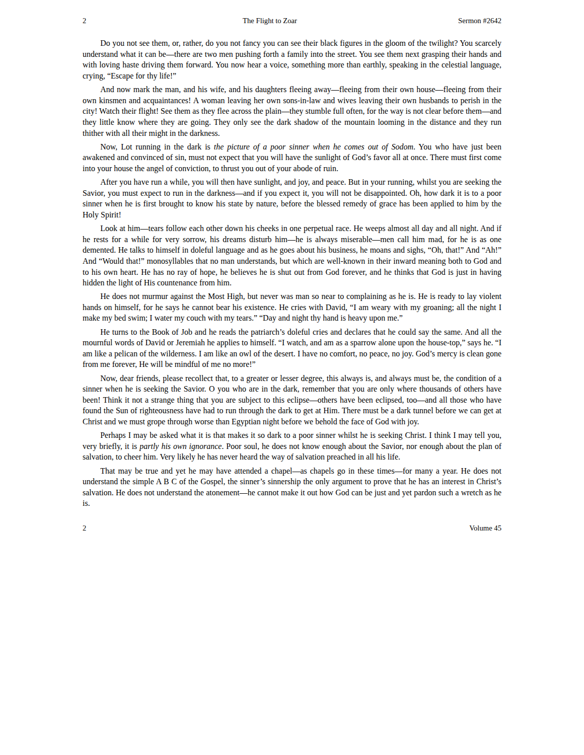2 The Flight to Zoar Sermon #2642
Do you not see them, or, rather, do you not fancy you can see their black figures in the gloom of the twilight? You scarcely understand what it can be—there are two men pushing forth a family into the street. You see them next grasping their hands and with loving haste driving them forward. You now hear a voice, something more than earthly, speaking in the celestial language, crying, “Escape for thy life!”
And now mark the man, and his wife, and his daughters fleeing away—fleeing from their own house—fleeing from their own kinsmen and acquaintances! A woman leaving her own sons-in-law and wives leaving their own husbands to perish in the city! Watch their flight! See them as they flee across the plain—they stumble full often, for the way is not clear before them—and they little know where they are going. They only see the dark shadow of the mountain looming in the distance and they run thither with all their might in the darkness.
Now, Lot running in the dark is the picture of a poor sinner when he comes out of Sodom. You who have just been awakened and convinced of sin, must not expect that you will have the sunlight of God’s favor all at once. There must first come into your house the angel of conviction, to thrust you out of your abode of ruin.
After you have run a while, you will then have sunlight, and joy, and peace. But in your running, whilst you are seeking the Savior, you must expect to run in the darkness—and if you expect it, you will not be disappointed. Oh, how dark it is to a poor sinner when he is first brought to know his state by nature, before the blessed remedy of grace has been applied to him by the Holy Spirit!
Look at him—tears follow each other down his cheeks in one perpetual race. He weeps almost all day and all night. And if he rests for a while for very sorrow, his dreams disturb him—he is always miserable—men call him mad, for he is as one demented. He talks to himself in doleful language and as he goes about his business, he moans and sighs, “Oh, that!” And “Ah!” And “Would that!” monosyllables that no man understands, but which are well-known in their inward meaning both to God and to his own heart. He has no ray of hope, he believes he is shut out from God forever, and he thinks that God is just in having hidden the light of His countenance from him.
He does not murmur against the Most High, but never was man so near to complaining as he is. He is ready to lay violent hands on himself, for he says he cannot bear his existence. He cries with David, “I am weary with my groaning; all the night I make my bed swim; I water my couch with my tears.” “Day and night thy hand is heavy upon me.”
He turns to the Book of Job and he reads the patriarch’s doleful cries and declares that he could say the same. And all the mournful words of David or Jeremiah he applies to himself. “I watch, and am as a sparrow alone upon the house-top,” says he. “I am like a pelican of the wilderness. I am like an owl of the desert. I have no comfort, no peace, no joy. God’s mercy is clean gone from me forever, He will be mindful of me no more!”
Now, dear friends, please recollect that, to a greater or lesser degree, this always is, and always must be, the condition of a sinner when he is seeking the Savior. O you who are in the dark, remember that you are only where thousands of others have been! Think it not a strange thing that you are subject to this eclipse—others have been eclipsed, too—and all those who have found the Sun of righteousness have had to run through the dark to get at Him. There must be a dark tunnel before we can get at Christ and we must grope through worse than Egyptian night before we behold the face of God with joy.
Perhaps I may be asked what it is that makes it so dark to a poor sinner whilst he is seeking Christ. I think I may tell you, very briefly, it is partly his own ignorance. Poor soul, he does not know enough about the Savior, nor enough about the plan of salvation, to cheer him. Very likely he has never heard the way of salvation preached in all his life.
That may be true and yet he may have attended a chapel—as chapels go in these times—for many a year. He does not understand the simple A B C of the Gospel, the sinner’s sinnership the only argument to prove that he has an interest in Christ’s salvation. He does not understand the atonement—he cannot make it out how God can be just and yet pardon such a wretch as he is.
2 Volume 45